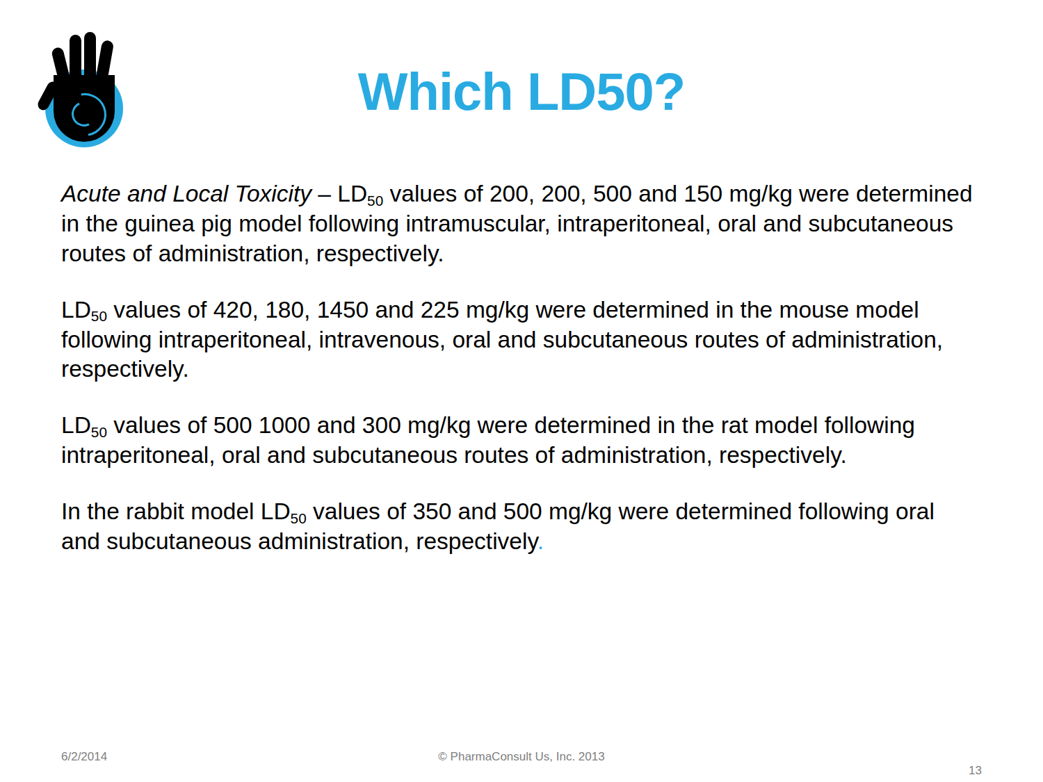Which LD50?
Acute and Local Toxicity – LD50 values of 200, 200, 500 and 150 mg/kg were determined in the guinea pig model following intramuscular, intraperitoneal, oral and subcutaneous routes of administration, respectively.
LD50 values of 420, 180, 1450 and 225 mg/kg were determined in the mouse model following intraperitoneal, intravenous, oral and subcutaneous routes of administration, respectively.
LD50 values of 500 1000 and 300 mg/kg were determined in the rat model following intraperitoneal, oral and subcutaneous routes of administration, respectively.
In the rabbit model LD50 values of 350 and 500 mg/kg were determined following oral and subcutaneous administration, respectively.
6/2/2014
© PharmaConsult Us, Inc. 2013
13